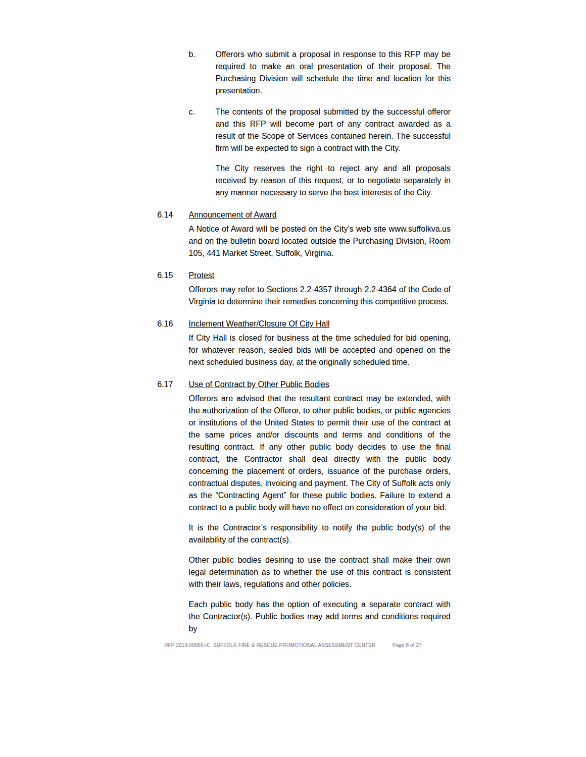b.
Offerors who submit a proposal in response to this RFP may be required to make an oral presentation of their proposal. The Purchasing Division will schedule the time and location for this presentation.
c.
The contents of the proposal submitted by the successful offeror and this RFP will become part of any contract awarded as a result of the Scope of Services contained herein. The successful firm will be expected to sign a contract with the City.
The City reserves the right to reject any and all proposals received by reason of this request, or to negotiate separately in any manner necessary to serve the best interests of the City.
6.14
Announcement of Award
A Notice of Award will be posted on the City’s web site www.suffolkva.us and on the bulletin board located outside the Purchasing Division, Room 105, 441 Market Street, Suffolk, Virginia.
6.15
Protest
Offerors may refer to Sections 2.2-4357 through 2.2-4364 of the Code of Virginia to determine their remedies concerning this competitive process.
6.16
Inclement Weather/Closure Of City Hall
If City Hall is closed for business at the time scheduled for bid opening, for whatever reason, sealed bids will be accepted and opened on the next scheduled business day, at the originally scheduled time.
6.17
Use of Contract by Other Public Bodies
Offerors are advised that the resultant contract may be extended, with the authorization of the Offeror, to other public bodies, or public agencies or institutions of the United States to permit their use of the contract at the same prices and/or discounts and terms and conditions of the resulting contract. If any other public body decides to use the final contract, the Contractor shall deal directly with the public body concerning the placement of orders, issuance of the purchase orders, contractual disputes, invoicing and payment. The City of Suffolk acts only as the “Contracting Agent” for these public bodies. Failure to extend a contract to a public body will have no effect on consideration of your bid.
It is the Contractor’s responsibility to notify the public body(s) of the availability of the contract(s).
Other public bodies desiring to use the contract shall make their own legal determination as to whether the use of this contract is consistent with their laws, regulations and other policies.
Each public body has the option of executing a separate contract with the Contractor(s). Public bodies may add terms and conditions required by
RFP 2013-00065-IC SUFFOLK FIRE & RESCUE PROMOTIONAL ASSESSMENT CENTER Page 8 of 27